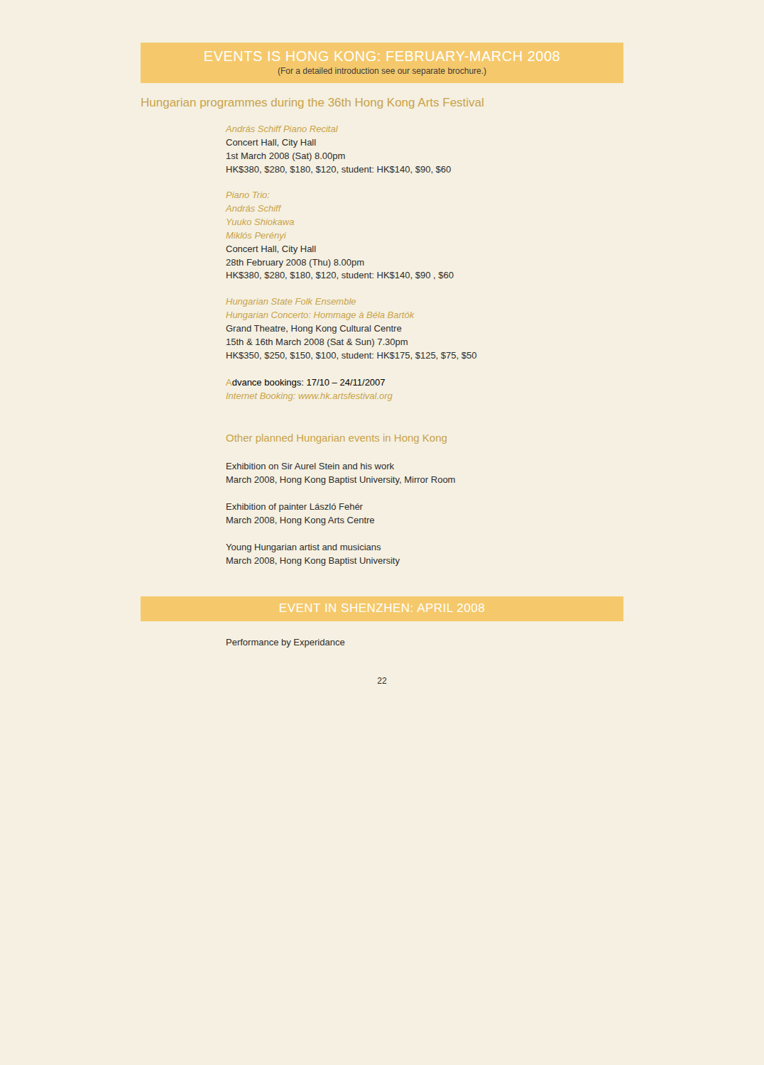EVENTS IS HONG KONG: FEBRUARY-MARCH 2008
(For a detailed introduction see our separate brochure.)
Hungarian programmes during the 36th Hong Kong Arts Festival
András Schiff Piano Recital
Concert Hall, City Hall
1st March 2008 (Sat) 8.00pm
HK$380, $280, $180, $120, student: HK$140, $90, $60
Piano Trio:
András Schiff
Yuuko Shiokawa
Miklós Perényi
Concert Hall, City Hall
28th February 2008 (Thu) 8.00pm
HK$380, $280, $180, $120, student: HK$140, $90 , $60
Hungarian State Folk Ensemble
Hungarian Concerto: Hommage à Béla Bartók
Grand Theatre, Hong Kong Cultural Centre
15th & 16th March 2008 (Sat & Sun) 7.30pm
HK$350, $250, $150, $100, student: HK$175, $125, $75, $50
Advance bookings: 17/10 – 24/11/2007
Internet Booking: www.hk.artsfestival.org
Other planned Hungarian events in Hong Kong
Exhibition on Sir Aurel Stein and his work
March 2008, Hong Kong Baptist University, Mirror Room
Exhibition of painter László Fehér
March 2008, Hong Kong Arts Centre
Young Hungarian artist and musicians
March 2008, Hong Kong Baptist University
EVENT IN SHENZHEN: APRIL 2008
Performance by Experidance
22